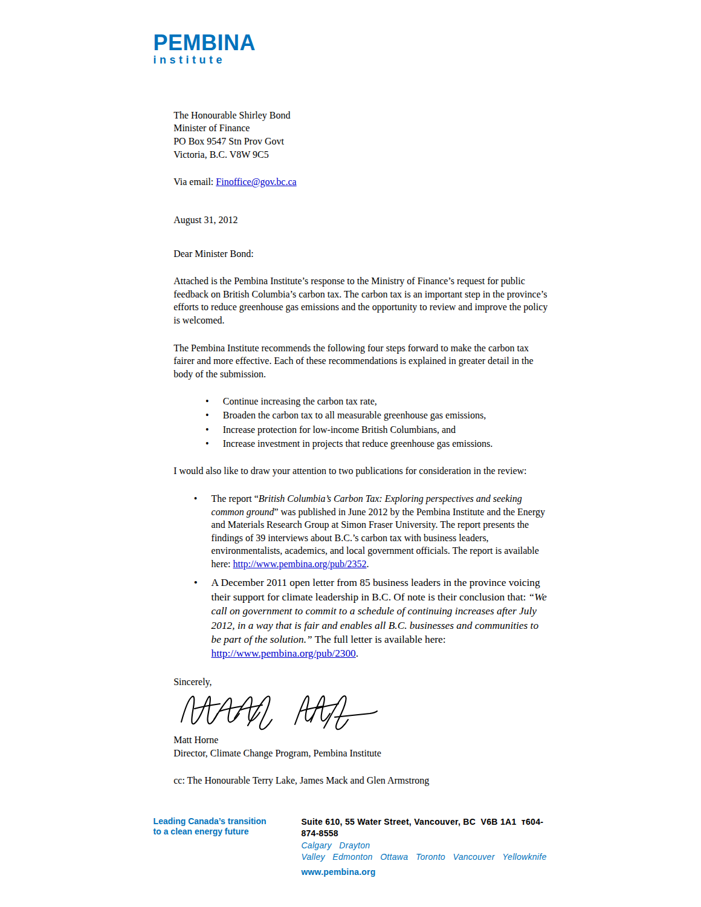PEMBINA institute
The Honourable Shirley Bond
Minister of Finance
PO Box 9547 Stn Prov Govt
Victoria, B.C. V8W 9C5
Via email: Finoffice@gov.bc.ca
August 31, 2012
Dear Minister Bond:
Attached is the Pembina Institute’s response to the Ministry of Finance’s request for public feedback on British Columbia’s carbon tax. The carbon tax is an important step in the province’s efforts to reduce greenhouse gas emissions and the opportunity to review and improve the policy is welcomed.
The Pembina Institute recommends the following four steps forward to make the carbon tax fairer and more effective. Each of these recommendations is explained in greater detail in the body of the submission.
Continue increasing the carbon tax rate,
Broaden the carbon tax to all measurable greenhouse gas emissions,
Increase protection for low-income British Columbians, and
Increase investment in projects that reduce greenhouse gas emissions.
I would also like to draw your attention to two publications for consideration in the review:
The report “British Columbia’s Carbon Tax: Exploring perspectives and seeking common ground” was published in June 2012 by the Pembina Institute and the Energy and Materials Research Group at Simon Fraser University. The report presents the findings of 39 interviews about B.C.’s carbon tax with business leaders, environmentalists, academics, and local government officials. The report is available here: http://www.pembina.org/pub/2352.
A December 2011 open letter from 85 business leaders in the province voicing their support for climate leadership in B.C. Of note is their conclusion that: “We call on government to commit to a schedule of continuing increases after July 2012, in a way that is fair and enables all B.C. businesses and communities to be part of the solution.” The full letter is available here: http://www.pembina.org/pub/2300.
Sincerely,
Matt Horne
Director, Climate Change Program, Pembina Institute
cc: The Honourable Terry Lake, James Mack and Glen Armstrong
Leading Canada’s transition
to a clean energy future
Suite 610, 55 Water Street, Vancouver, BC V6B 1A1 ᴛ604-874-8558
Calgary Drayton Valley Edmonton Ottawa Toronto Vancouver Yellowknife
www.pembina.org